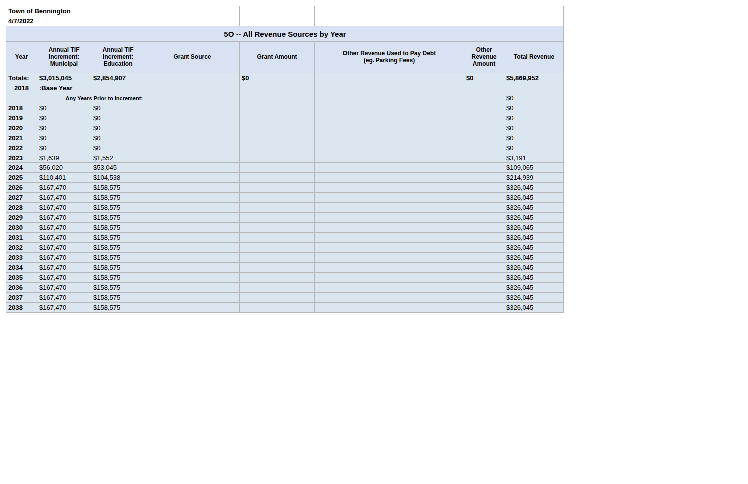| Town of Bennington | | | | | | |
| 4/7/2022 | | | | | | |
| 5O -- All Revenue Sources by Year |
| Year | Annual TIF Increment: Municipal | Annual TIF Increment: Education | Grant Source | Grant Amount | Other Revenue Used to Pay Debt (eg. Parking Fees) | Other Revenue Amount | Total Revenue |
| Totals: | $3,015,045 | $2,854,907 | | $0 | | $0 | $5,869,952 |
| 2018 | :Base Year | | | | | |
| Any Years Prior to Increment: | | | | | $0 |
| 2018 | $0 | $0 | | | | | $0 |
| 2019 | $0 | $0 | | | | | $0 |
| 2020 | $0 | $0 | | | | | $0 |
| 2021 | $0 | $0 | | | | | $0 |
| 2022 | $0 | $0 | | | | | $0 |
| 2023 | $1,639 | $1,552 | | | | | $3,191 |
| 2024 | $56,020 | $53,045 | | | | | $109,065 |
| 2025 | $110,401 | $104,538 | | | | | $214,939 |
| 2026 | $167,470 | $158,575 | | | | | $326,045 |
| 2027 | $167,470 | $158,575 | | | | | $326,045 |
| 2028 | $167,470 | $158,575 | | | | | $326,045 |
| 2029 | $167,470 | $158,575 | | | | | $326,045 |
| 2030 | $167,470 | $158,575 | | | | | $326,045 |
| 2031 | $167,470 | $158,575 | | | | | $326,045 |
| 2032 | $167,470 | $158,575 | | | | | $326,045 |
| 2033 | $167,470 | $158,575 | | | | | $326,045 |
| 2034 | $167,470 | $158,575 | | | | | $326,045 |
| 2035 | $167,470 | $158,575 | | | | | $326,045 |
| 2036 | $167,470 | $158,575 | | | | | $326,045 |
| 2037 | $167,470 | $158,575 | | | | | $326,045 |
| 2038 | $167,470 | $158,575 | | | | | $326,045 |